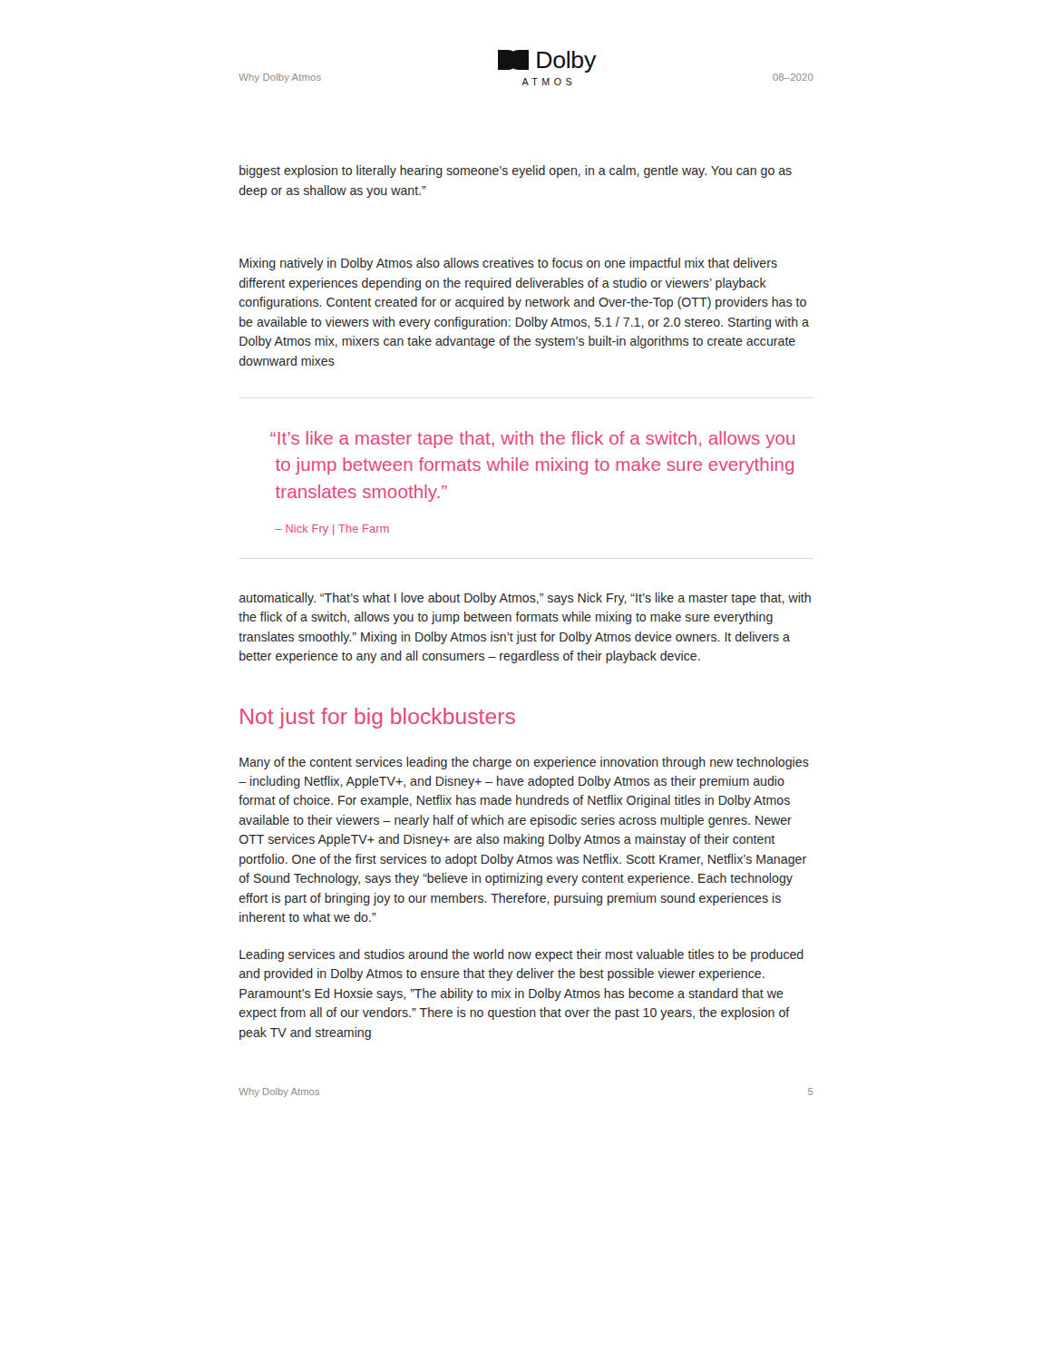Why Dolby Atmos
Dolby
Atmos
08–2020
biggest explosion to literally hearing someone’s eyelid open, in a calm, gentle way. You can go as deep or as shallow as you want.”
Mixing natively in Dolby Atmos also allows creatives to focus on one impactful mix that delivers different experiences depending on the required deliverables of a studio or viewers’ playback configurations. Content created for or acquired by network and Over-the-Top (OTT) providers has to be available to viewers with every configuration: Dolby Atmos, 5.1 / 7.1, or 2.0 stereo. Starting with a Dolby Atmos mix, mixers can take advantage of the system’s built-in algorithms to create accurate downward mixes
“It’s like a master tape that, with the flick of a switch, allows you to jump between formats while mixing to make sure everything translates smoothly.”
– Nick Fry | The Farm
automatically. “That’s what I love about Dolby Atmos,” says Nick Fry, “It’s like a master tape that, with the flick of a switch, allows you to jump between formats while mixing to make sure everything translates smoothly.” Mixing in Dolby Atmos isn’t just for Dolby Atmos device owners. It delivers a better experience to any and all consumers – regardless of their playback device.
Not just for big blockbusters
Many of the content services leading the charge on experience innovation through new technologies – including Netflix, AppleTV+, and Disney+ – have adopted Dolby Atmos as their premium audio format of choice. For example, Netflix has made hundreds of Netflix Original titles in Dolby Atmos available to their viewers – nearly half of which are episodic series across multiple genres. Newer OTT services AppleTV+ and Disney+ are also making Dolby Atmos a mainstay of their content portfolio. One of the first services to adopt Dolby Atmos was Netflix. Scott Kramer, Netflix’s Manager of Sound Technology, says they “believe in optimizing every content experience. Each technology effort is part of bringing joy to our members. Therefore, pursuing premium sound experiences is inherent to what we do.”
Leading services and studios around the world now expect their most valuable titles to be produced and provided in Dolby Atmos to ensure that they deliver the best possible viewer experience. Paramount’s Ed Hoxsie says, ”The ability to mix in Dolby Atmos has become a standard that we expect from all of our vendors.” There is no question that over the past 10 years, the explosion of peak TV and streaming
Why Dolby Atmos
5